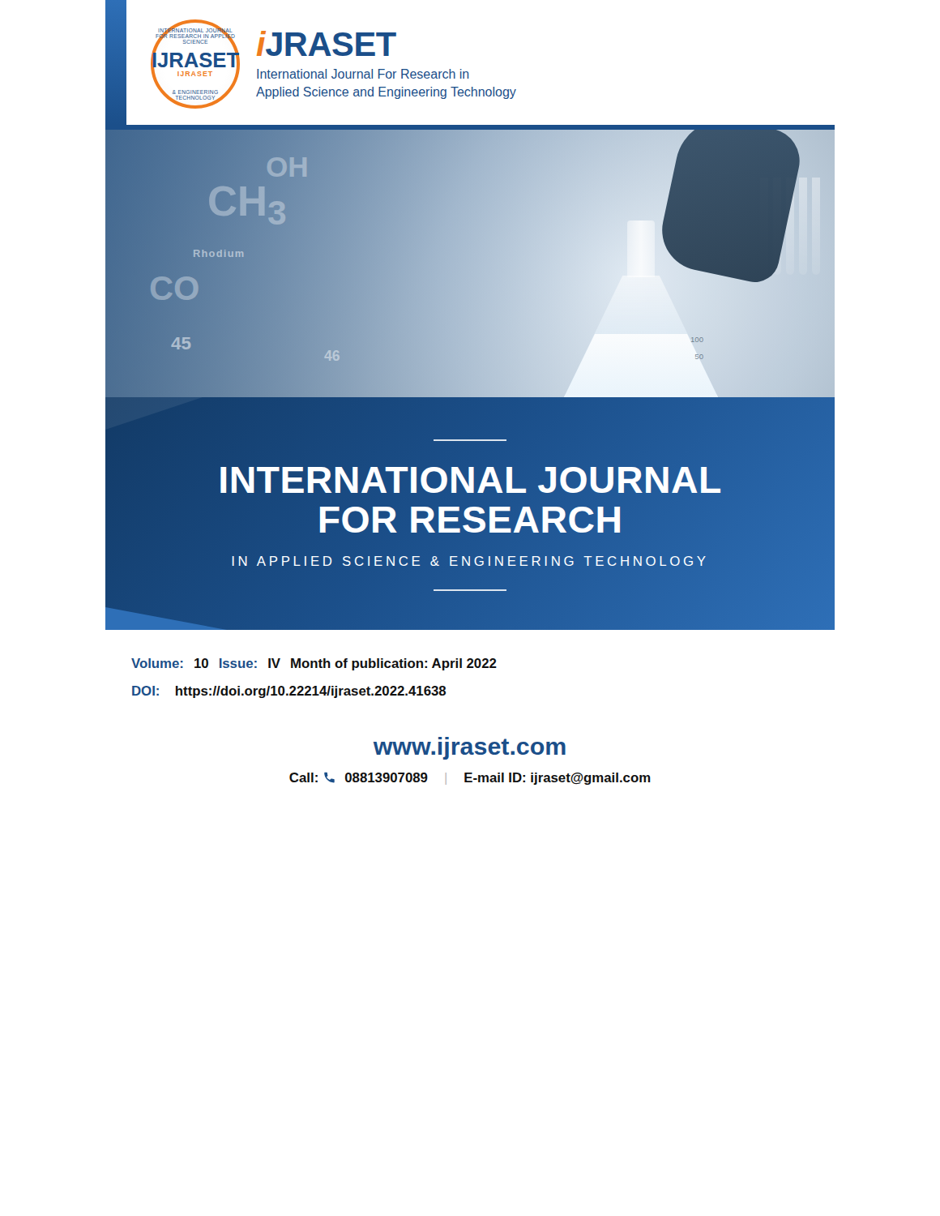International Journal for Research in Applied Science & Engineering Technology
IJRASETIJRASET
iJRASET
International Journal For Research in
Applied Science and Engineering Technology
OH CH3 CO Rhodium 45 46
100
50
INTERNATIONAL JOURNAL
FOR RESEARCH
In Applied Science & Engineering Technology
Volume:
10
Issue:
IV
Month of publication: April 2022
DOI:
https://doi.org/10.22214/ijraset.2022.41638
www.ijraset.com
Call: 08813907089 | E-mail ID: ijraset@gmail.com